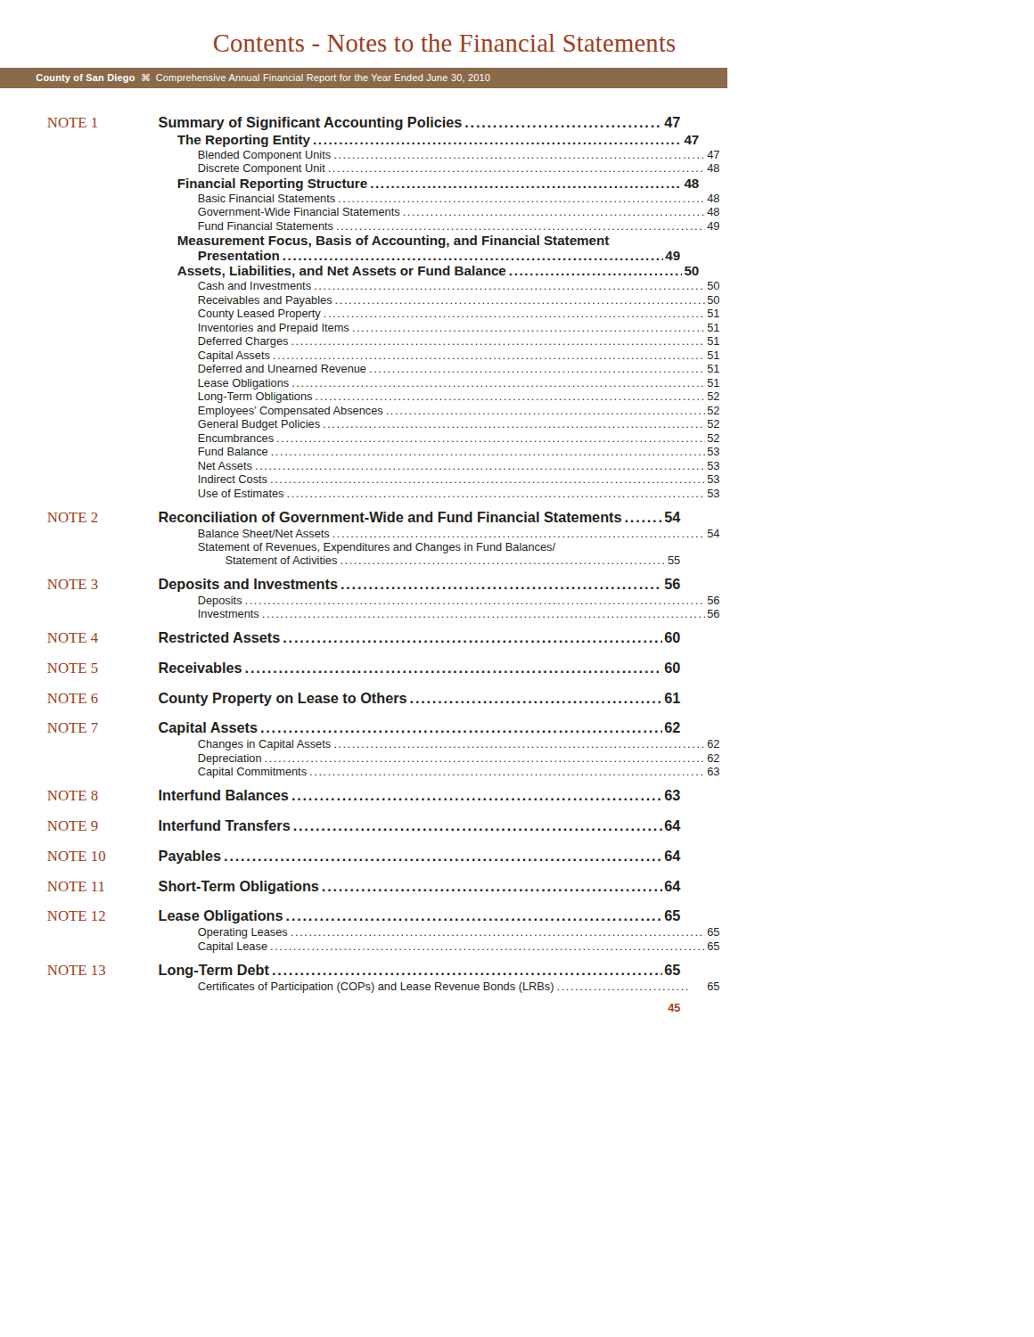Contents - Notes to the Financial Statements
County of San Diego⌘Comprehensive Annual Financial Report for the Year Ended June 30, 2010
| NOTE 1 | Summary of Significant Accounting Policies ............................................... 47 The Reporting Entity ................................................................................... 47 Blended Component Units ................................................................................................. 47 Discrete Component Unit .................................................................................................. 48 Financial Reporting Structure ....................................................................... 48 Basic Financial Statements ................................................................................................. 48 Government-Wide Financial Statements .......................................................................... 48 Fund Financial Statements ................................................................................................. 49 Measurement Focus, Basis of Accounting, and Financial Statement Presentation ......................................................................................... 49 Assets, Liabilities, and Net Assets or Fund Balance ....................................... 50 Cash and Investments ..................................................................................................... 50 Receivables and Payables .................................................................................................. 50 County Leased Property ................................................................................................... 51 Inventories and Prepaid Items ......................................................................................... 51 Deferred Charges ............................................................................................................ 51 Capital Assets .................................................................................................................. 51 Deferred and Unearned Revenue ....................................................................................... 51 Lease Obligations ............................................................................................................ 51 Long-Term Obligations .................................................................................................... 52 Employees’ Compensated Absences ................................................................................ 52 General Budget Policies .................................................................................................... 52 Encumbrances ................................................................................................................ 52 Fund Balance .................................................................................................................. 53 Net Assets ..................................................................................................................... 53 Indirect Costs .................................................................................................................. 53 Use of Estimates ............................................................................................................. 53 |
| NOTE 2 | Reconciliation of Government-Wide and Fund Financial Statements ............ 54 Balance Sheet/Net Assets .................................................................................................. 54 Statement of Revenues, Expenditures and Changes in Fund Balances/ Statement of Activities ................................................................................................. 55 |
| NOTE 3 | Deposits and Investments ............................................................................ 56 Deposits ....................................................................................................................... 56 Investments .................................................................................................................. 56 |
| NOTE 4 | Restricted Assets ......................................................................................... 60 |
| NOTE 5 | Receivables ................................................................................................ 60 |
| NOTE 6 | County Property on Lease to Others ............................................................ 61 |
| NOTE 7 | Capital Assets ............................................................................................. 62 Changes in Capital Assets .................................................................................................. 62 Depreciation .................................................................................................................. 62 Capital Commitments ...................................................................................................... 63 |
| NOTE 8 | Interfund Balances ..................................................................................... 63 |
| NOTE 9 | Interfund Transfers ..................................................................................... 64 |
| NOTE 10 | Payables .................................................................................................... 64 |
| NOTE 11 | Short-Term Obligations .............................................................................. 64 |
| NOTE 12 | Lease Obligations ....................................................................................... 65 Operating Leases ............................................................................................................ 65 Capital Lease .................................................................................................................. 65 |
| NOTE 13 | Long-Term Debt ......................................................................................... 65 Certificates of Participation (COPs) and Lease Revenue Bonds (LRBs) ............................. 65 |
45